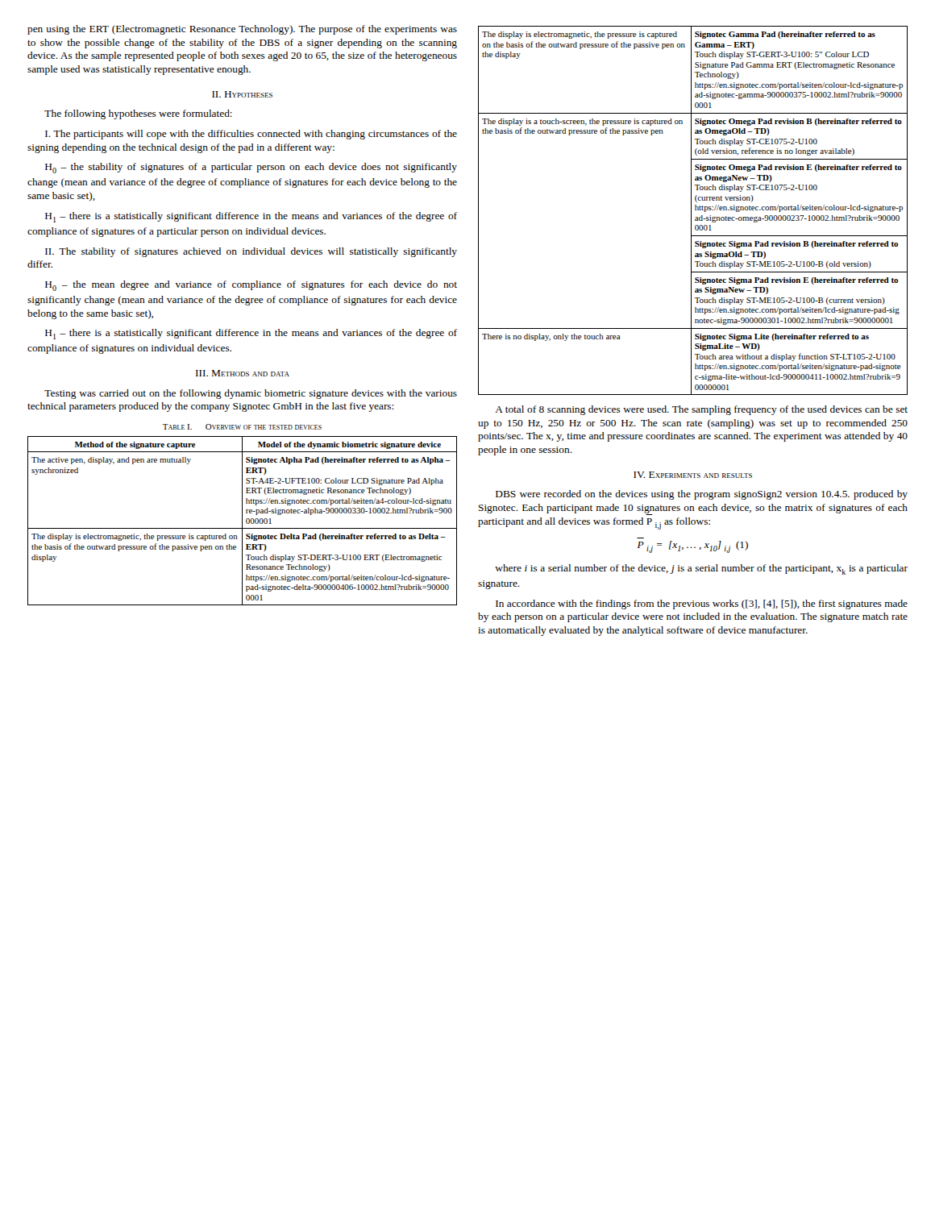pen using the ERT (Electromagnetic Resonance Technology). The purpose of the experiments was to show the possible change of the stability of the DBS of a signer depending on the scanning device. As the sample represented people of both sexes aged 20 to 65, the size of the heterogeneous sample used was statistically representative enough.
II. Hypotheses
The following hypotheses were formulated:
I. The participants will cope with the difficulties connected with changing circumstances of the signing depending on the technical design of the pad in a different way:
H0 – the stability of signatures of a particular person on each device does not significantly change (mean and variance of the degree of compliance of signatures for each device belong to the same basic set),
H1 – there is a statistically significant difference in the means and variances of the degree of compliance of signatures of a particular person on individual devices.
II. The stability of signatures achieved on individual devices will statistically significantly differ.
H0 – the mean degree and variance of compliance of signatures for each device do not significantly change (mean and variance of the degree of compliance of signatures for each device belong to the same basic set),
H1 – there is a statistically significant difference in the means and variances of the degree of compliance of signatures on individual devices.
III. Methods and data
Testing was carried out on the following dynamic biometric signature devices with the various technical parameters produced by the company Signotec GmbH in the last five years:
Table I. Overview of the tested devices
| Method of the signature capture | Model of the dynamic biometric signature device |
| --- | --- |
| The active pen, display, and pen are mutually synchronized | Signotec Alpha Pad (hereinafter referred to as Alpha – ERT) ST-A4E-2-UFTE100: Colour LCD Signature Pad Alpha ERT (Electromagnetic Resonance Technology) https://en.signotec.com/portal/seiten/a4-colour-lcd-signature-pad-signotec-alpha-900000330-10002.html?rubrik=900000001 |
| The display is electromagnetic, the pressure is captured on the basis of the outward pressure of the passive pen on the display | Signotec Delta Pad (hereinafter referred to as Delta – ERT) Touch display ST-DERT-3-U100 ERT (Electromagnetic Resonance Technology) https://en.signotec.com/portal/seiten/colour-lcd-signature-pad-signotec-delta-900000406-10002.html?rubrik=900000001 |
| The display is electromagnetic, the pressure is captured on the basis of the outward pressure of the passive pen on the display | Signotec Gamma Pad (hereinafter referred to as Gamma – ERT) Touch display ST-GERT-3-U100: 5" Colour LCD Signature Pad Gamma ERT (Electromagnetic Resonance Technology) https://en.signotec.com/portal/seiten/colour-lcd-signature-pad-signotec-gamma-900000375-10002.html?rubrik=900000001 |
| The display is a touch-screen, the pressure is captured on the basis of the outward pressure of the passive pen | Signotec Omega Pad revision B (hereinafter referred to as OmegaOld – TD) Touch display ST-CE1075-2-U100 (old version, reference is no longer available) |
| Signotec Omega Pad revision E (hereinafter referred to as OmegaNew – TD) Touch display ST-CE1075-2-U100 (current version) https://en.signotec.com/portal/seiten/colour-lcd-signature-pad-signotec-omega-900000237-10002.html?rubrik=900000001 |
| Signotec Sigma Pad revision B (hereinafter referred to as SigmaOld – TD) Touch display ST-ME105-2-U100-B (old version) |
| Signotec Sigma Pad revision E (hereinafter referred to as SigmaNew – TD) Touch display ST-ME105-2-U100-B (current version) https://en.signotec.com/portal/seiten/lcd-signature-pad-signotec-sigma-900000301-10002.html?rubrik=900000001 |
| There is no display, only the touch area | Signotec Sigma Lite (hereinafter referred to as SigmaLite – WD) Touch area without a display function ST-LT105-2-U100 https://en.signotec.com/portal/seiten/signature-pad-signotec-sigma-lite-without-lcd-900000411-10002.html?rubrik=900000001 |
A total of 8 scanning devices were used. The sampling frequency of the used devices can be set up to 150 Hz, 250 Hz or 500 Hz. The scan rate (sampling) was set up to recommended 250 points/sec. The x, y, time and pressure coordinates are scanned. The experiment was attended by 40 people in one session.
IV. Experiments and results
DBS were recorded on the devices using the program signoSign2 version 10.4.5. produced by Signotec. Each participant made 10 signatures on each device, so the matrix of signatures of each participant and all devices was formed P i,j as follows:
P i,j = [x1, … , x10] i,j (1)
where i is a serial number of the device, j is a serial number of the participant, xk is a particular signature.
In accordance with the findings from the previous works ([3], [4], [5]), the first signatures made by each person on a particular device were not included in the evaluation. The signature match rate is automatically evaluated by the analytical software of device manufacturer.